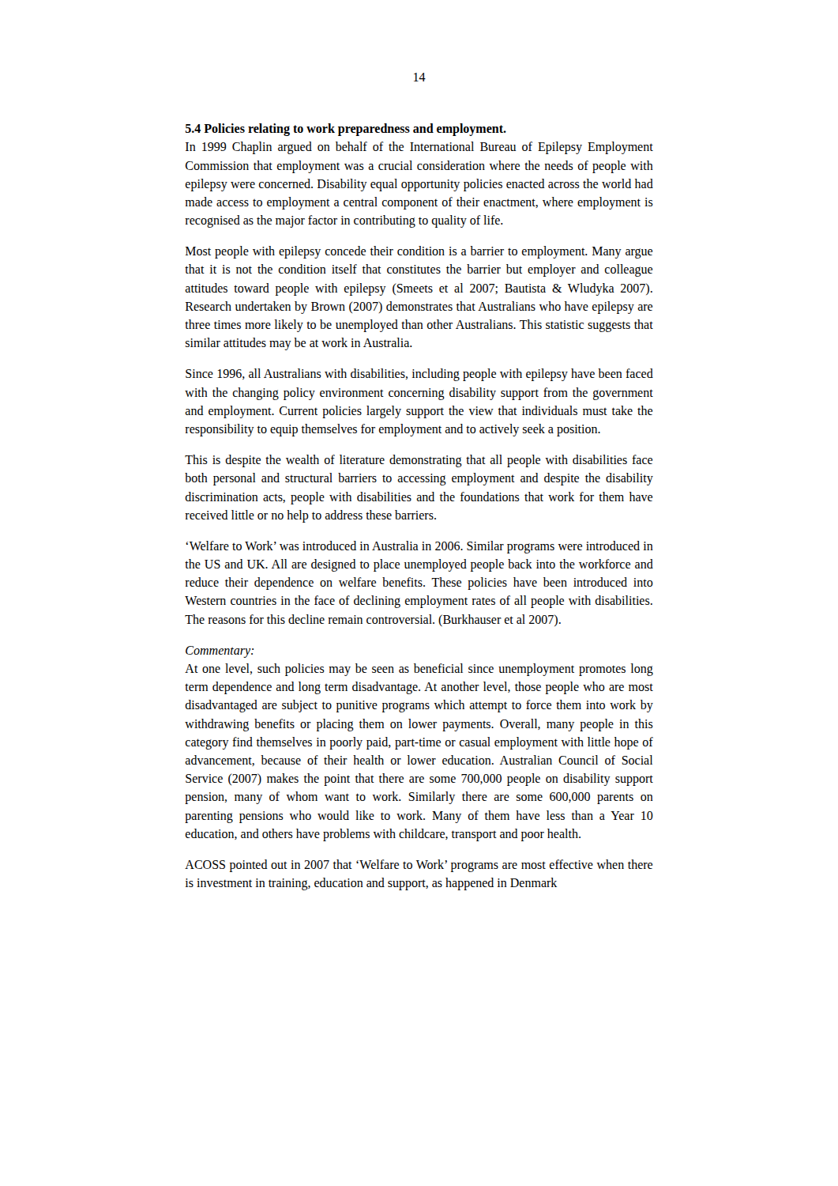14
5.4 Policies relating to work preparedness and employment.
In 1999 Chaplin argued on behalf of the International Bureau of Epilepsy Employment Commission that employment was a crucial consideration where the needs of people with epilepsy were concerned. Disability equal opportunity policies enacted across the world had made access to employment a central component of their enactment, where employment is recognised as the major factor in contributing to quality of life.
Most people with epilepsy concede their condition is a barrier to employment. Many argue that it is not the condition itself that constitutes the barrier but employer and colleague attitudes toward people with epilepsy (Smeets et al 2007; Bautista & Wludyka 2007). Research undertaken by Brown (2007) demonstrates that Australians who have epilepsy are three times more likely to be unemployed than other Australians. This statistic suggests that similar attitudes may be at work in Australia.
Since 1996, all Australians with disabilities, including people with epilepsy have been faced with the changing policy environment concerning disability support from the government and employment. Current policies largely support the view that individuals must take the responsibility to equip themselves for employment and to actively seek a position.
This is despite the wealth of literature demonstrating that all people with disabilities face both personal and structural barriers to accessing employment and despite the disability discrimination acts, people with disabilities and the foundations that work for them have received little or no help to address these barriers.
‘Welfare to Work’ was introduced in Australia in 2006. Similar programs were introduced in the US and UK. All are designed to place unemployed people back into the workforce and reduce their dependence on welfare benefits. These policies have been introduced into Western countries in the face of declining employment rates of all people with disabilities. The reasons for this decline remain controversial. (Burkhauser et al 2007).
Commentary:
At one level, such policies may be seen as beneficial since unemployment promotes long term dependence and long term disadvantage. At another level, those people who are most disadvantaged are subject to punitive programs which attempt to force them into work by withdrawing benefits or placing them on lower payments. Overall, many people in this category find themselves in poorly paid, part-time or casual employment with little hope of advancement, because of their health or lower education. Australian Council of Social Service (2007) makes the point that there are some 700,000 people on disability support pension, many of whom want to work. Similarly there are some 600,000 parents on parenting pensions who would like to work. Many of them have less than a Year 10 education, and others have problems with childcare, transport and poor health.
ACOSS pointed out in 2007 that ‘Welfare to Work’ programs are most effective when there is investment in training, education and support, as happened in Denmark